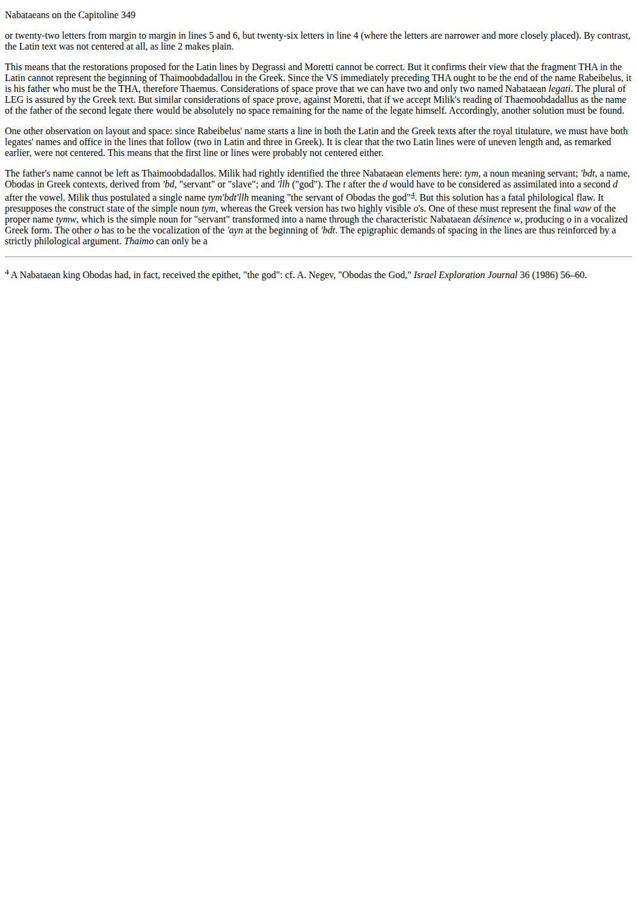Nabataeans on the Capitoline 349
or twenty-two letters from margin to margin in lines 5 and 6, but twenty-six letters in line 4 (where the letters are narrower and more closely placed). By contrast, the Latin text was not centered at all, as line 2 makes plain.
This means that the restorations proposed for the Latin lines by Degrassi and Moretti cannot be correct. But it confirms their view that the fragment THA in the Latin cannot represent the beginning of Thaimoobdadallou in the Greek. Since the VS immediately preceding THA ought to be the end of the name Rabeibelus, it is his father who must be the THA, therefore Thaemus. Considerations of space prove that we can have two and only two named Nabataean legati. The plural of LEG is assured by the Greek text. But similar considerations of space prove, against Moretti, that if we accept Milik's reading of Thaemoobdadallus as the name of the father of the second legate there would be absolutely no space remaining for the name of the legate himself. Accordingly, another solution must be found.
One other observation on layout and space: since Rabeibelus' name starts a line in both the Latin and the Greek texts after the royal titulature, we must have both legates' names and office in the lines that follow (two in Latin and three in Greek). It is clear that the two Latin lines were of uneven length and, as remarked earlier, were not centered. This means that the first line or lines were probably not centered either.
The father's name cannot be left as Thaimoobdadallos. Milik had rightly identified the three Nabataean elements here: tym, a noun meaning servant; 'bdt, a name, Obodas in Greek contexts, derived from 'bd, "servant" or "slave"; and 'llh ("god"). The t after the d would have to be considered as assimilated into a second d after the vowel. Milik thus postulated a single name tym'bdt'llh meaning "the servant of Obodas the god"4. But this solution has a fatal philological flaw. It presupposes the construct state of the simple noun tym, whereas the Greek version has two highly visible o's. One of these must represent the final waw of the proper name tymw, which is the simple noun for "servant" transformed into a name through the characteristic Nabataean désinence w, producing o in a vocalized Greek form. The other o has to be the vocalization of the 'ayn at the beginning of 'bdt. The epigraphic demands of spacing in the lines are thus reinforced by a strictly philological argument. Thaimo can only be a
4 A Nabataean king Obodas had, in fact, received the epithet, "the god": cf. A. Negev, "Obodas the God," Israel Exploration Journal 36 (1986) 56–60.